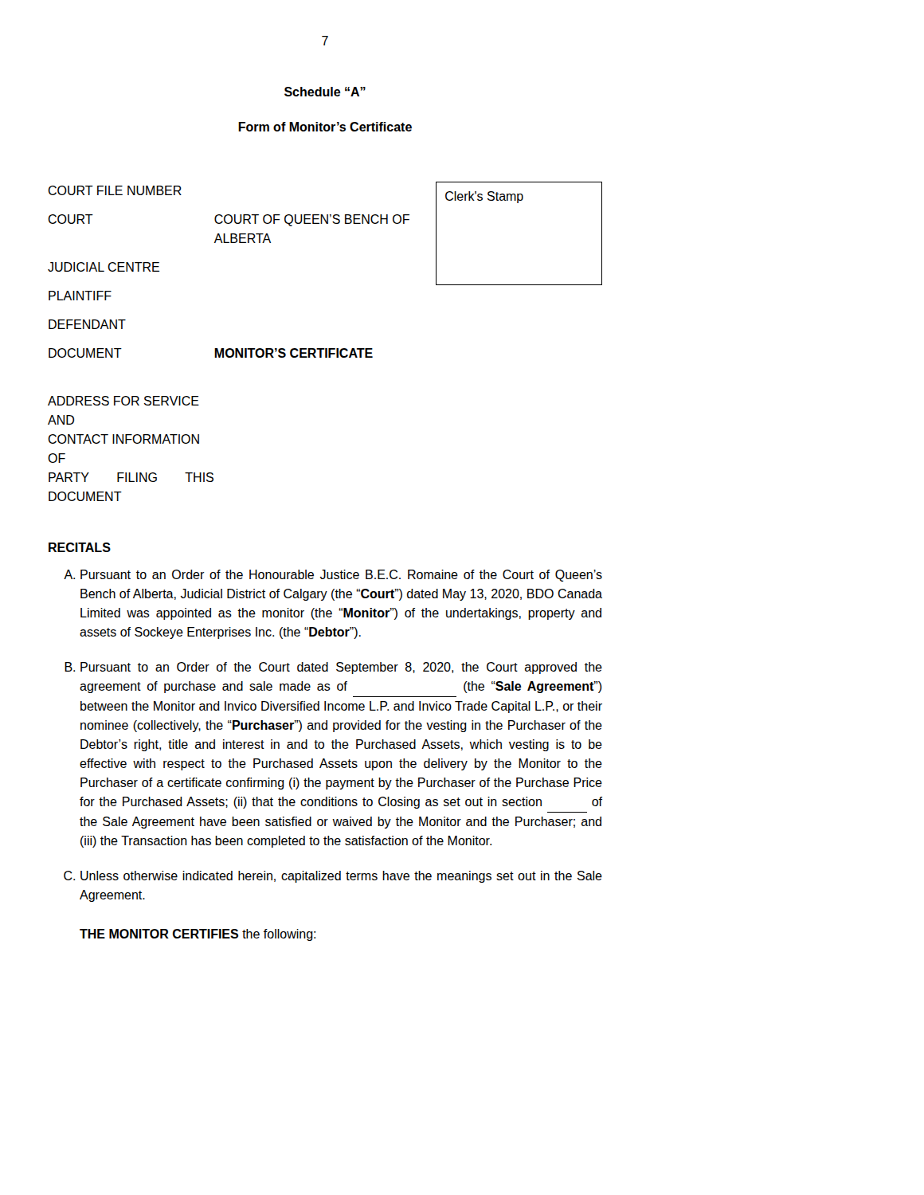7
Schedule “A”
Form of Monitor’s Certificate
| COURT FILE NUMBER | | Clerk's Stamp |
| COURT | COURT OF QUEEN’S BENCH OF ALBERTA |
| JUDICIAL CENTRE | |
| PLAINTIFF | |
| DEFENDANT | | |
| DOCUMENT | MONITOR’S CERTIFICATE | |
| ADDRESS FOR SERVICE AND CONTACT INFORMATION OF PARTY FILING THIS DOCUMENT | |
RECITALS
Pursuant to an Order of the Honourable Justice B.E.C. Romaine of the Court of Queen’s Bench of Alberta, Judicial District of Calgary (the “Court”) dated May 13, 2020, BDO Canada Limited was appointed as the monitor (the “Monitor”) of the undertakings, property and assets of Sockeye Enterprises Inc. (the “Debtor”).
Pursuant to an Order of the Court dated September 8, 2020, the Court approved the agreement of purchase and sale made as of (the “Sale Agreement”) between the Monitor and Invico Diversified Income L.P. and Invico Trade Capital L.P., or their nominee (collectively, the “Purchaser”) and provided for the vesting in the Purchaser of the Debtor’s right, title and interest in and to the Purchased Assets, which vesting is to be effective with respect to the Purchased Assets upon the delivery by the Monitor to the Purchaser of a certificate confirming (i) the payment by the Purchaser of the Purchase Price for the Purchased Assets; (ii) that the conditions to Closing as set out in section of the Sale Agreement have been satisfied or waived by the Monitor and the Purchaser; and (iii) the Transaction has been completed to the satisfaction of the Monitor.
Unless otherwise indicated herein, capitalized terms have the meanings set out in the Sale Agreement.
THE MONITOR CERTIFIES the following: